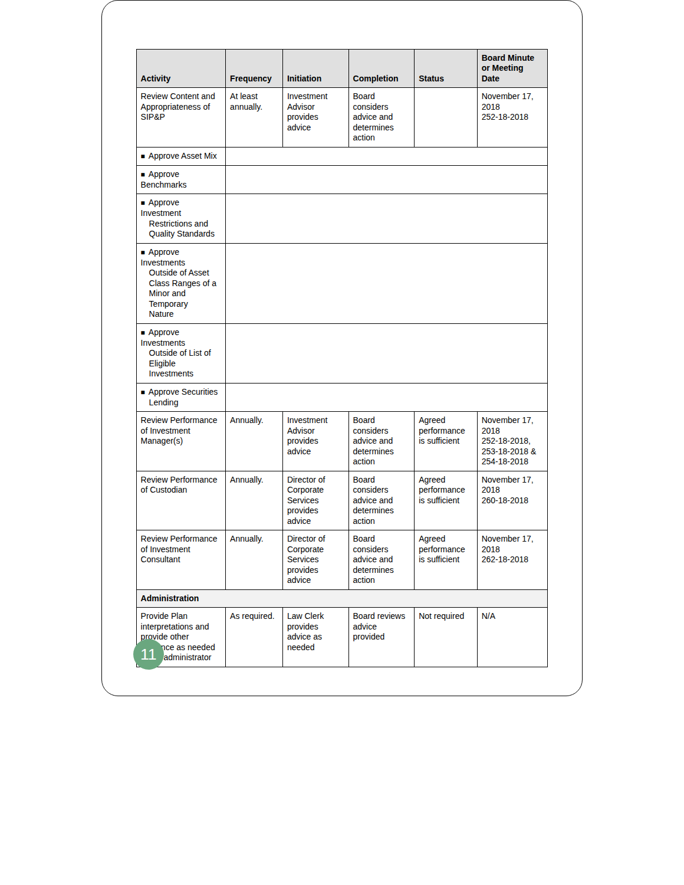| Activity | Frequency | Initiation | Completion | Status | Board Minute or Meeting Date |
| --- | --- | --- | --- | --- | --- |
| Review Content and Appropriateness of SIP&P | At least annually. | Investment Advisor provides advice | Board considers advice and determines action | | November 17, 2018 252-18-2018 |
| ■ Approve Asset Mix | |
| ■ Approve Benchmarks | |
| ■ Approve Investment Restrictions and Quality Standards | |
| ■ Approve Investments Outside of Asset Class Ranges of a Minor and Temporary Nature | |
| ■ Approve Investments Outside of List of Eligible Investments | |
| ■ Approve Securities Lending | |
| Review Performance of Investment Manager(s) | Annually. | Investment Advisor provides advice | Board considers advice and determines action | Agreed performance is sufficient | November 17, 2018 252-18-2018, 253-18-2018 & 254-18-2018 |
| Review Performance of Custodian | Annually. | Director of Corporate Services provides advice | Board considers advice and determines action | Agreed performance is sufficient | November 17, 2018 260-18-2018 |
| Review Performance of Investment Consultant | Annually. | Director of Corporate Services provides advice | Board considers advice and determines action | Agreed performance is sufficient | November 17, 2018 262-18-2018 |
| Administration |
| Provide Plan interpretations and provide other guidance as needed to the administrator | As required. | Law Clerk provides advice as needed | Board reviews advice provided | Not required | N/A |
11